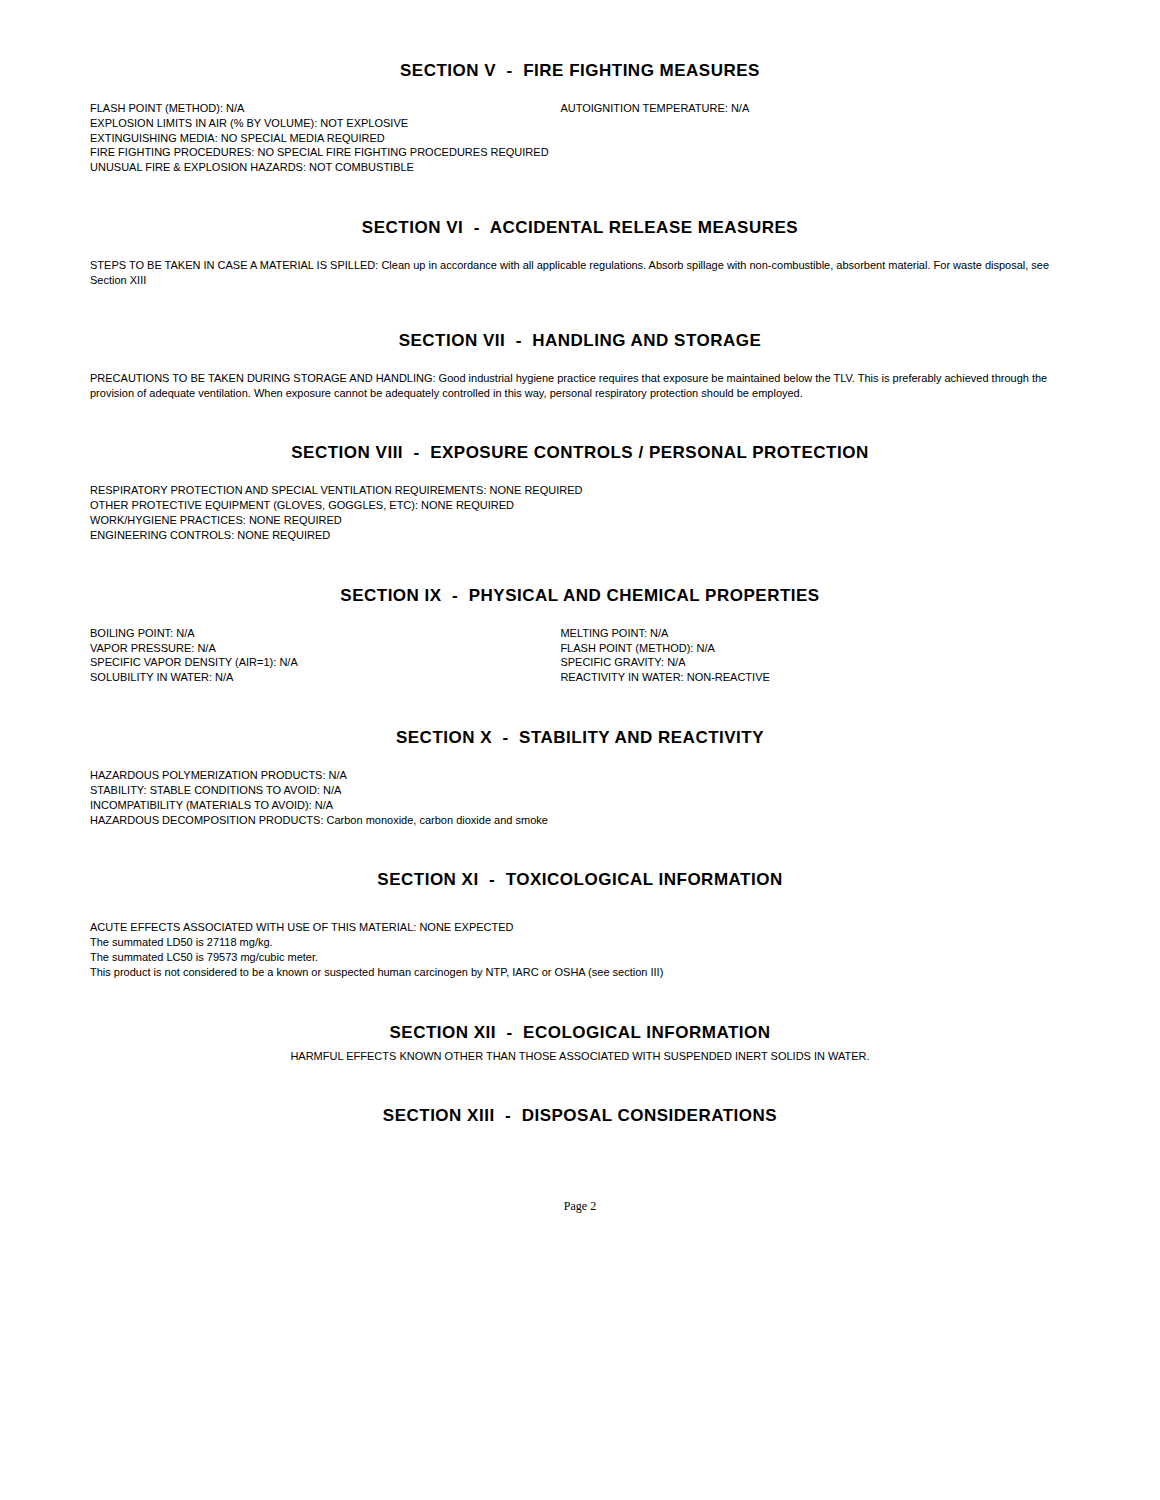SECTION V - FIRE FIGHTING MEASURES
| FLASH POINT (METHOD): N/A | AUTOIGNITION TEMPERATURE: N/A |
EXPLOSION LIMITS IN AIR (% BY VOLUME): NOT EXPLOSIVE
EXTINGUISHING MEDIA: NO SPECIAL MEDIA REQUIRED
FIRE FIGHTING PROCEDURES: NO SPECIAL FIRE FIGHTING PROCEDURES REQUIRED
UNUSUAL FIRE & EXPLOSION HAZARDS: NOT COMBUSTIBLE
SECTION VI - ACCIDENTAL RELEASE MEASURES
STEPS TO BE TAKEN IN CASE A MATERIAL IS SPILLED: Clean up in accordance with all applicable regulations. Absorb spillage with non-combustible, absorbent material. For waste disposal, see Section XIII
SECTION VII - HANDLING AND STORAGE
PRECAUTIONS TO BE TAKEN DURING STORAGE AND HANDLING: Good industrial hygiene practice requires that exposure be maintained below the TLV. This is preferably achieved through the provision of adequate ventilation. When exposure cannot be adequately controlled in this way, personal respiratory protection should be employed.
SECTION VIII - EXPOSURE CONTROLS / PERSONAL PROTECTION
RESPIRATORY PROTECTION AND SPECIAL VENTILATION REQUIREMENTS: NONE REQUIRED
OTHER PROTECTIVE EQUIPMENT (GLOVES, GOGGLES, ETC): NONE REQUIRED
WORK/HYGIENE PRACTICES: NONE REQUIRED
ENGINEERING CONTROLS: NONE REQUIRED
SECTION IX - PHYSICAL AND CHEMICAL PROPERTIES
| BOILING POINT: N/A | MELTING POINT: N/A |
| VAPOR PRESSURE: N/A | FLASH POINT (METHOD): N/A |
| SPECIFIC VAPOR DENSITY (AIR=1): N/A | SPECIFIC GRAVITY: N/A |
| SOLUBILITY IN WATER: N/A | REACTIVITY IN WATER: NON-REACTIVE |
SECTION X - STABILITY AND REACTIVITY
HAZARDOUS POLYMERIZATION PRODUCTS: N/A
STABILITY: STABLE CONDITIONS TO AVOID: N/A
INCOMPATIBILITY (MATERIALS TO AVOID): N/A
HAZARDOUS DECOMPOSITION PRODUCTS: Carbon monoxide, carbon dioxide and smoke
SECTION XI - TOXICOLOGICAL INFORMATION
ACUTE EFFECTS ASSOCIATED WITH USE OF THIS MATERIAL: NONE EXPECTED
The summated LD50 is 27118 mg/kg.
The summated LC50 is 79573 mg/cubic meter.
This product is not considered to be a known or suspected human carcinogen by NTP, IARC or OSHA (see section III)
SECTION XII - ECOLOGICAL INFORMATION
HARMFUL EFFECTS KNOWN OTHER THAN THOSE ASSOCIATED WITH SUSPENDED INERT SOLIDS IN WATER.
SECTION XIII - DISPOSAL CONSIDERATIONS
Page 2